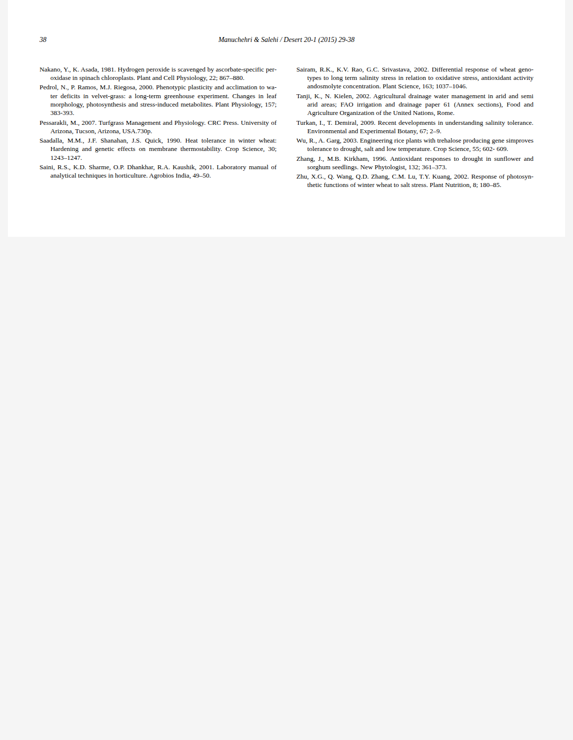38
Manuchehri & Salehi / Desert 20-1 (2015) 29-38
Nakano, Y., K. Asada, 1981. Hydrogen peroxide is scavenged by ascorbate-specific peroxidase in spinach chloroplasts. Plant and Cell Physiology, 22; 867–880.
Pedrol, N., P. Ramos, M.J. Riegosa, 2000. Phenotypic plasticity and acclimation to water deficits in velvet-grass: a long-term greenhouse experiment. Changes in leaf morphology, photosynthesis and stress-induced metabolites. Plant Physiology, 157; 383-393.
Pessarakli, M., 2007. Turfgrass Management and Physiology. CRC Press. University of Arizona, Tucson, Arizona, USA.730p.
Saadalla, M.M., J.F. Shanahan, J.S. Quick, 1990. Heat tolerance in winter wheat: Hardening and genetic effects on membrane thermostability. Crop Science, 30; 1243–1247.
Saini, R.S., K.D. Sharme, O.P. Dhankhar, R.A. Kaushik, 2001. Laboratory manual of analytical techniques in horticulture. Agrobios India, 49–50.
Sairam, R.K., K.V. Rao, G.C. Srivastava, 2002. Differential response of wheat genotypes to long term salinity stress in relation to oxidative stress, antioxidant activity andosmolyte concentration. Plant Science, 163; 1037–1046.
Tanji, K., N. Kielen, 2002. Agricultural drainage water management in arid and semi arid areas; FAO irrigation and drainage paper 61 (Annex sections), Food and Agriculture Organization of the United Nations, Rome.
Turkan, I., T. Demiral, 2009. Recent developments in understanding salinity tolerance. Environmental and Experimental Botany, 67; 2–9.
Wu, R., A. Garg, 2003. Engineering rice plants with trehalose producing gene simproves tolerance to drought, salt and low temperature. Crop Science, 55; 602- 609.
Zhang, J., M.B. Kirkham, 1996. Antioxidant responses to drought in sunflower and sorghum seedlings. New Phytologist, 132; 361–373.
Zhu, X.G., Q. Wang, Q.D. Zhang, C.M. Lu, T.Y. Kuang, 2002. Response of photosynthetic functions of winter wheat to salt stress. Plant Nutrition, 8; 180–85.